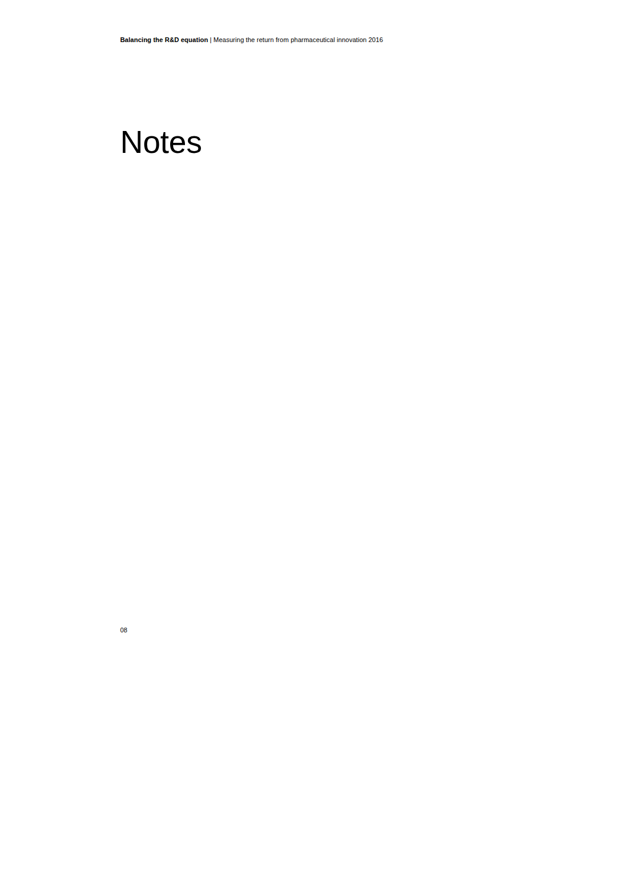Balancing the R&D equation | Measuring the return from pharmaceutical innovation 2016
Notes
08